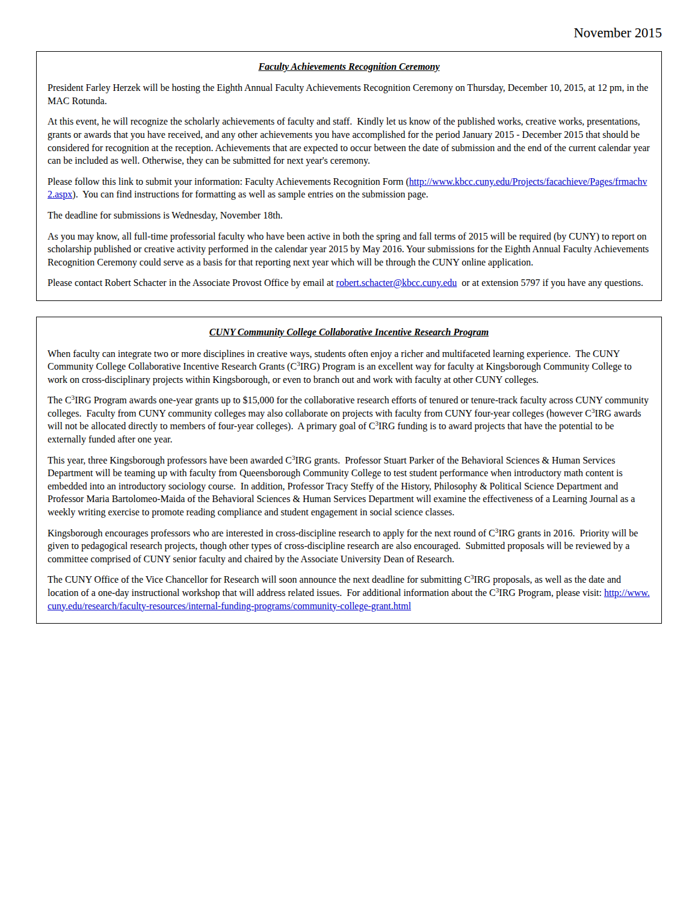November 2015
Faculty Achievements Recognition Ceremony
President Farley Herzek will be hosting the Eighth Annual Faculty Achievements Recognition Ceremony on Thursday, December 10, 2015, at 12 pm, in the MAC Rotunda.
At this event, he will recognize the scholarly achievements of faculty and staff. Kindly let us know of the published works, creative works, presentations, grants or awards that you have received, and any other achievements you have accomplished for the period January 2015 - December 2015 that should be considered for recognition at the reception. Achievements that are expected to occur between the date of submission and the end of the current calendar year can be included as well. Otherwise, they can be submitted for next year's ceremony.
Please follow this link to submit your information: Faculty Achievements Recognition Form (http://www.kbcc.cuny.edu/Projects/facachieve/Pages/frmachv2.aspx). You can find instructions for formatting as well as sample entries on the submission page.
The deadline for submissions is Wednesday, November 18th.
As you may know, all full-time professorial faculty who have been active in both the spring and fall terms of 2015 will be required (by CUNY) to report on scholarship published or creative activity performed in the calendar year 2015 by May 2016. Your submissions for the Eighth Annual Faculty Achievements Recognition Ceremony could serve as a basis for that reporting next year which will be through the CUNY online application.
Please contact Robert Schacter in the Associate Provost Office by email at robert.schacter@kbcc.cuny.edu or at extension 5797 if you have any questions.
CUNY Community College Collaborative Incentive Research Program
When faculty can integrate two or more disciplines in creative ways, students often enjoy a richer and multifaceted learning experience. The CUNY Community College Collaborative Incentive Research Grants (C3IRG) Program is an excellent way for faculty at Kingsborough Community College to work on cross-disciplinary projects within Kingsborough, or even to branch out and work with faculty at other CUNY colleges.
The C3IRG Program awards one-year grants up to $15,000 for the collaborative research efforts of tenured or tenure-track faculty across CUNY community colleges. Faculty from CUNY community colleges may also collaborate on projects with faculty from CUNY four-year colleges (however C3IRG awards will not be allocated directly to members of four-year colleges). A primary goal of C3IRG funding is to award projects that have the potential to be externally funded after one year.
This year, three Kingsborough professors have been awarded C3IRG grants. Professor Stuart Parker of the Behavioral Sciences & Human Services Department will be teaming up with faculty from Queensborough Community College to test student performance when introductory math content is embedded into an introductory sociology course. In addition, Professor Tracy Steffy of the History, Philosophy & Political Science Department and Professor Maria Bartolomeo-Maida of the Behavioral Sciences & Human Services Department will examine the effectiveness of a Learning Journal as a weekly writing exercise to promote reading compliance and student engagement in social science classes.
Kingsborough encourages professors who are interested in cross-discipline research to apply for the next round of C3IRG grants in 2016. Priority will be given to pedagogical research projects, though other types of cross-discipline research are also encouraged. Submitted proposals will be reviewed by a committee comprised of CUNY senior faculty and chaired by the Associate University Dean of Research.
The CUNY Office of the Vice Chancellor for Research will soon announce the next deadline for submitting C3IRG proposals, as well as the date and location of a one-day instructional workshop that will address related issues. For additional information about the C3IRG Program, please visit: http://www.cuny.edu/research/faculty-resources/internal-funding-programs/community-college-grant.html